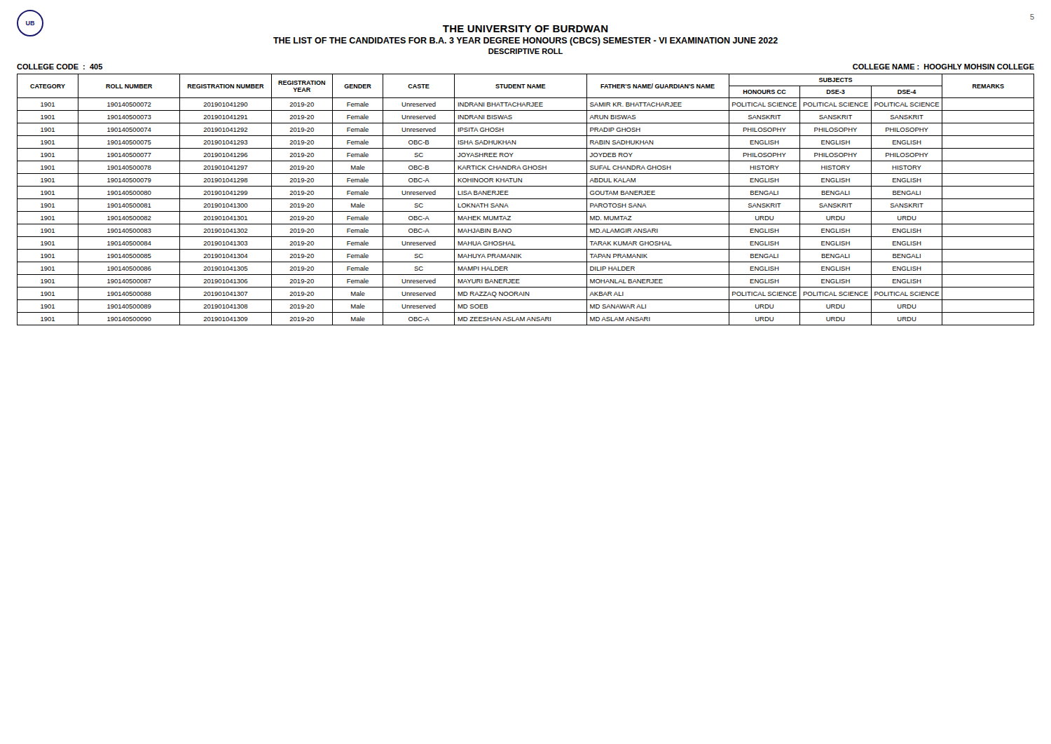UB
5
THE UNIVERSITY OF BURDWAN
THE LIST OF THE CANDIDATES FOR B.A. 3 YEAR DEGREE HONOURS (CBCS) SEMESTER - VI EXAMINATION JUNE 2022
DESCRIPTIVE ROLL
COLLEGE CODE : 405 COLLEGE NAME : HOOGHLY MOHSIN COLLEGE
| CATEGORY | ROLL NUMBER | REGISTRATION NUMBER | REGISTRATION YEAR | GENDER | CASTE | STUDENT NAME | FATHER'S NAME/ GUARDIAN'S NAME | SUBJECTS | REMARKS |
| --- | --- | --- | --- | --- | --- | --- | --- | --- | --- |
| HONOURS CC | DSE-3 | DSE-4 |
| 1901 | 190140500072 | 201901041290 | 2019-20 | Female | Unreserved | INDRANI BHATTACHARJEE | SAMIR KR. BHATTACHARJEE | POLITICAL SCIENCE | POLITICAL SCIENCE | POLITICAL SCIENCE | |
| 1901 | 190140500073 | 201901041291 | 2019-20 | Female | Unreserved | INDRANI BISWAS | ARUN BISWAS | SANSKRIT | SANSKRIT | SANSKRIT | |
| 1901 | 190140500074 | 201901041292 | 2019-20 | Female | Unreserved | IPSITA GHOSH | PRADIP GHOSH | PHILOSOPHY | PHILOSOPHY | PHILOSOPHY | |
| 1901 | 190140500075 | 201901041293 | 2019-20 | Female | OBC-B | ISHA SADHUKHAN | RABIN SADHUKHAN | ENGLISH | ENGLISH | ENGLISH | |
| 1901 | 190140500077 | 201901041296 | 2019-20 | Female | SC | JOYASHREE ROY | JOYDEB ROY | PHILOSOPHY | PHILOSOPHY | PHILOSOPHY | |
| 1901 | 190140500078 | 201901041297 | 2019-20 | Male | OBC-B | KARTICK CHANDRA GHOSH | SUFAL CHANDRA GHOSH | HISTORY | HISTORY | HISTORY | |
| 1901 | 190140500079 | 201901041298 | 2019-20 | Female | OBC-A | KOHINOOR KHATUN | ABDUL KALAM | ENGLISH | ENGLISH | ENGLISH | |
| 1901 | 190140500080 | 201901041299 | 2019-20 | Female | Unreserved | LISA BANERJEE | GOUTAM BANERJEE | BENGALI | BENGALI | BENGALI | |
| 1901 | 190140500081 | 201901041300 | 2019-20 | Male | SC | LOKNATH SANA | PAROTOSH SANA | SANSKRIT | SANSKRIT | SANSKRIT | |
| 1901 | 190140500082 | 201901041301 | 2019-20 | Female | OBC-A | MAHEK MUMTAZ | MD. MUMTAZ | URDU | URDU | URDU | |
| 1901 | 190140500083 | 201901041302 | 2019-20 | Female | OBC-A | MAHJABIN BANO | MD.ALAMGIR ANSARI | ENGLISH | ENGLISH | ENGLISH | |
| 1901 | 190140500084 | 201901041303 | 2019-20 | Female | Unreserved | MAHUA GHOSHAL | TARAK KUMAR GHOSHAL | ENGLISH | ENGLISH | ENGLISH | |
| 1901 | 190140500085 | 201901041304 | 2019-20 | Female | SC | MAHUYA PRAMANIK | TAPAN PRAMANIK | BENGALI | BENGALI | BENGALI | |
| 1901 | 190140500086 | 201901041305 | 2019-20 | Female | SC | MAMPI HALDER | DILIP HALDER | ENGLISH | ENGLISH | ENGLISH | |
| 1901 | 190140500087 | 201901041306 | 2019-20 | Female | Unreserved | MAYURI BANERJEE | MOHANLAL BANERJEE | ENGLISH | ENGLISH | ENGLISH | |
| 1901 | 190140500088 | 201901041307 | 2019-20 | Male | Unreserved | MD RAZZAQ NOORAIN | AKBAR ALI | POLITICAL SCIENCE | POLITICAL SCIENCE | POLITICAL SCIENCE | |
| 1901 | 190140500089 | 201901041308 | 2019-20 | Male | Unreserved | MD SOEB | MD SANAWAR ALI | URDU | URDU | URDU | |
| 1901 | 190140500090 | 201901041309 | 2019-20 | Male | OBC-A | MD ZEESHAN ASLAM ANSARI | MD ASLAM ANSARI | URDU | URDU | URDU | |